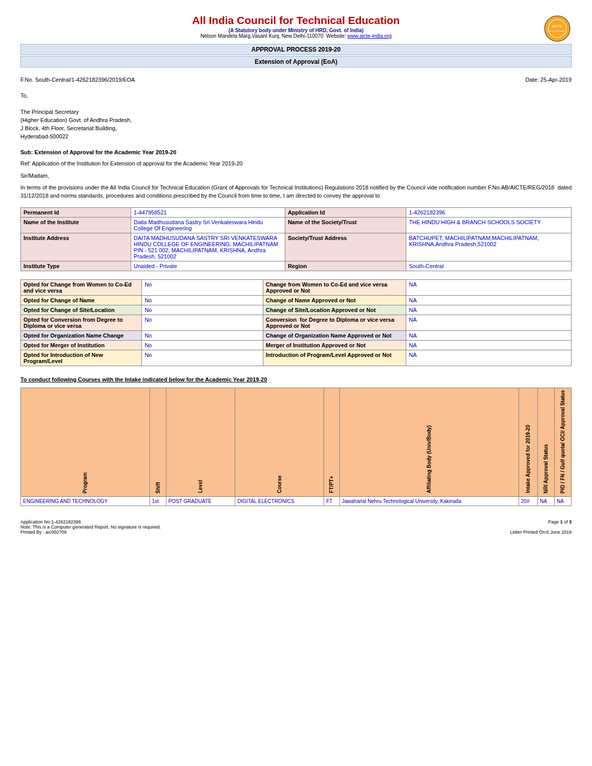All India Council for Technical Education
(A Statutory body under Ministry of HRD, Govt. of India)
Nelson Mandela Marg,Vasant Kunj, New Delhi-110070 Website: www.aicte-india.org
APPROVAL PROCESS 2019-20
Extension of Approval (EoA)
Date: 25-Apr-2019 F.No. South-Central/1-4262182396/2019/EOA
To,
The Principal Secretary
(Higher Education) Govt. of Andhra Pradesh,
J Block, 4th Floor, Secretariat Building,
Hyderabad-500022
Sub: Extension of Approval for the Academic Year 2019-20
Ref: Application of the Institution for Extension of approval for the Academic Year 2019-20
Sir/Madam,
In terms of the provisions under the All India Council for Technical Education (Grant of Approvals for Technical Institutions) Regulations 2018 notified by the Council vide notification number F.No.AB/AICTE/REG/2018 dated 31/12/2018 and norms standards, procedures and conditions prescribed by the Council from time to time, I am directed to convey the approval to
| Permanent Id | 1-447958521 | Application Id | 1-4262182396 |
| Name of the Institute | Daita Madhusudana Sastry Sri Venkateswara Hindu College Of Engineering | Name of the Society/Trust | THE HINDU HIGH & BRANCH SCHOOLS SOCIETY |
| Institute Address | DAITA MADHUSUDANA SASTRY SRI VENKATESWARA HINDU COLLEGE OF ENGINEERING, MACHILIPATNAM PIN - 521 002, MACHILIPATNAM, KRISHNA, Andhra Pradesh, 521002 | Society/Trust Address | BATCHUPET, MACHILIPATNAM,MACHILIPATNAM, KRISHNA,Andhra Pradesh,521002 |
| Institute Type | Unaided - Private | Region | South-Central |
| Opted for Change from Women to Co-Ed and vice versa | No | Change from Women to Co-Ed and vice versa Approved or Not | NA |
| Opted for Change of Name | No | Change of Name Approved or Not | NA |
| Opted for Change of Site/Location | No | Change of Site/Location Approved or Not | NA |
| Opted for Conversion from Degree to Diploma or vice versa | No | Conversion for Degree to Diploma or vice versa Approved or Not | NA |
| Opted for Organization Name Change | No | Change of Organization Name Approved or Not | NA |
| Opted for Merger of Institution | No | Merger of Institution Approved or Not | NA |
| Opted for Introduction of New Program/Level | No | Introduction of Program/Level Approved or Not | NA |
To conduct following Courses with the Intake indicated below for the Academic Year 2019-20
| Program | Shift | Level | Course | FT/PT+ | Affiliating Body (Univ/Body) | Intake Approved for 2019-20 | NRI Approval Status | PIO / FN / Gulf quota/ OCI/ Approval Status |
| --- | --- | --- | --- | --- | --- | --- | --- | --- |
| ENGINEERING AND TECHNOLOGY | 1st | POST GRADUATE | DIGITAL ELECTRONICS | FT | Jawaharlal Nehru Technological University, Kakinada | 20# | NA | NA |
Page 1 of 3
Letter Printed On:6 June 2019
Application No:1-4262182396
Note: This is a Computer generated Report. No signature is required.
Printed By : aic002709